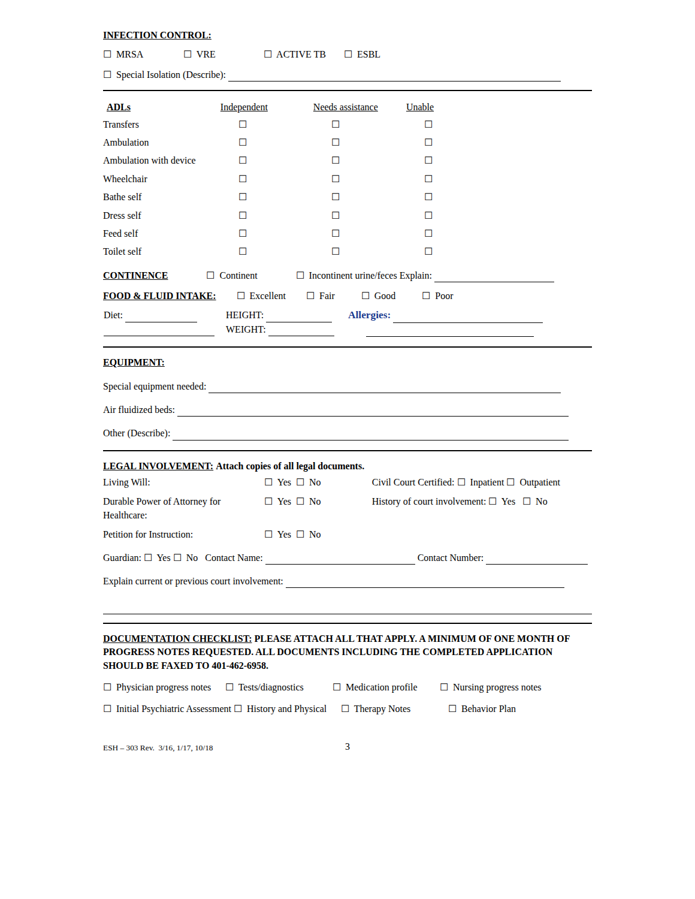INFECTION CONTROL:
☐ MRSA ☐ VRE ☐ ACTIVE TB ☐ ESBL
☐ Special Isolation (Describe):
| ADLs | Independent | Needs assistance | Unable | |
| --- | --- | --- | --- | --- |
| Transfers | ☐ | ☐ | ☐ | |
| Ambulation | ☐ | ☐ | ☐ | |
| Ambulation with device | ☐ | ☐ | ☐ | |
| Wheelchair | ☐ | ☐ | ☐ | |
| Bathe self | ☐ | ☐ | ☐ | |
| Dress self | ☐ | ☐ | ☐ | |
| Feed self | ☐ | ☐ | ☐ | |
| Toilet self | ☐ | ☐ | ☐ | |
CONTINENCE ☐ Continent ☐ Incontinent urine/feces Explain:
FOOD & FLUID INTAKE: ☐ Excellent ☐ Fair ☐ Good ☐ Poor
| Diet: | HEIGHT: WEIGHT: | Allergies: |
EQUIPMENT:
Special equipment needed:
Air fluidized beds:
Other (Describe):
LEGAL INVOLVEMENT: Attach copies of all legal documents.
| Living Will: | ☐ Yes ☐ No | Civil Court Certified: ☐ Inpatient ☐ Outpatient |
| Durable Power of Attorney for Healthcare: | ☐ Yes ☐ No | History of court involvement: ☐ Yes ☐ No |
| Petition for Instruction: | ☐ Yes ☐ No | |
Guardian: ☐ Yes ☐ No Contact Name: Contact Number:
Explain current or previous court involvement:
DOCUMENTATION CHECKLIST: PLEASE ATTACH ALL THAT APPLY. A MINIMUM OF ONE MONTH OF PROGRESS NOTES REQUESTED. ALL DOCUMENTS INCLUDING THE COMPLETED APPLICATION SHOULD BE FAXED TO 401-462-6958.
☐ Physician progress notes ☐ Tests/diagnostics ☐ Medication profile ☐ Nursing progress notes
☐ Initial Psychiatric Assessment ☐ History and Physical ☐ Therapy Notes ☐ Behavior Plan
3
ESH – 303 Rev. 3/16, 1/17, 10/18